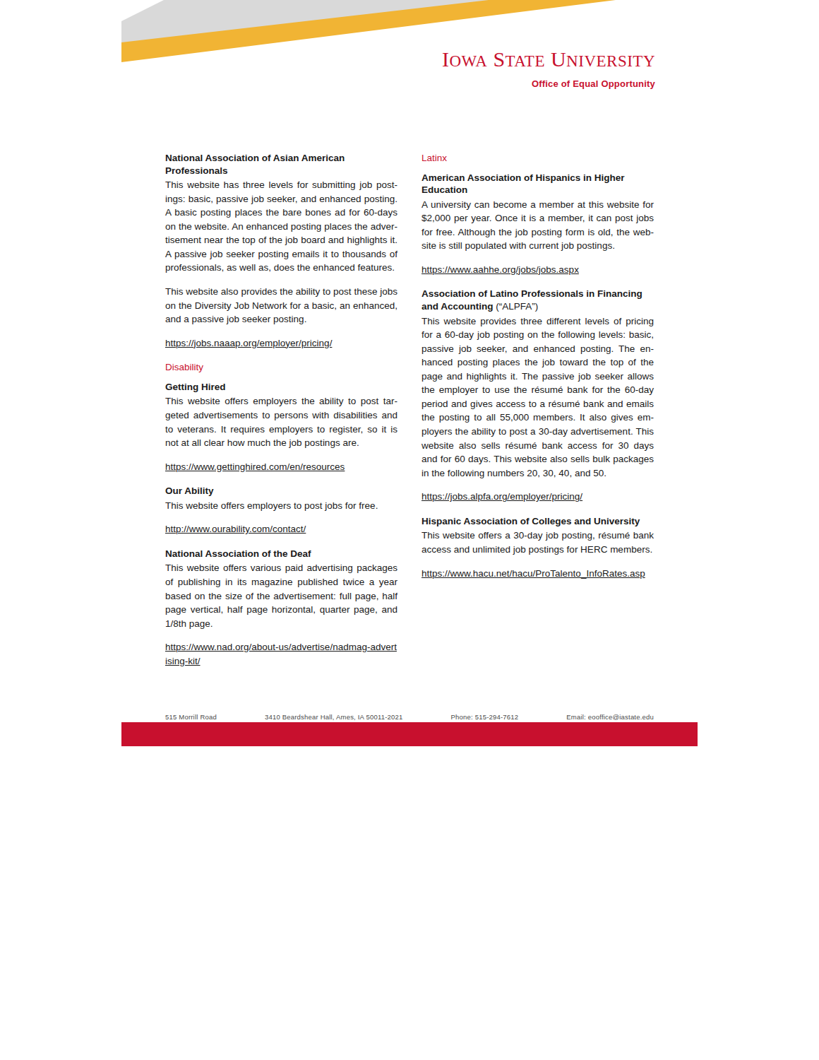IOWA STATE UNIVERSITY
Office of Equal Opportunity
National Association of Asian American Professionals
This website has three levels for submitting job postings: basic, passive job seeker, and enhanced posting. A basic posting places the bare bones ad for 60-days on the website. An enhanced posting places the advertisement near the top of the job board and highlights it. A passive job seeker posting emails it to thousands of professionals, as well as, does the enhanced features.
This website also provides the ability to post these jobs on the Diversity Job Network for a basic, an enhanced, and a passive job seeker posting.
https://jobs.naaap.org/employer/pricing/
Disability
Getting Hired
This website offers employers the ability to post targeted advertisements to persons with disabilities and to veterans. It requires employers to register, so it is not at all clear how much the job postings are.
https://www.gettinghired.com/en/resources
Our Ability
This website offers employers to post jobs for free.
http://www.ourability.com/contact/
National Association of the Deaf
This website offers various paid advertising packages of publishing in its magazine published twice a year based on the size of the advertisement: full page, half page vertical, half page horizontal, quarter page, and 1/8th page.
https://www.nad.org/about-us/advertise/nadmag-advertising-kit/
Latinx
American Association of Hispanics in Higher Education
A university can become a member at this website for $2,000 per year. Once it is a member, it can post jobs for free. Although the job posting form is old, the website is still populated with current job postings.
https://www.aahhe.org/jobs/jobs.aspx
Association of Latino Professionals in Financing and Accounting (“ALPFA”)
This website provides three different levels of pricing for a 60-day job posting on the following levels: basic, passive job seeker, and enhanced posting. The enhanced posting places the job toward the top of the page and highlights it. The passive job seeker allows the employer to use the résumé bank for the 60-day period and gives access to a résumé bank and emails the posting to all 55,000 members. It also gives employers the ability to post a 30-day advertisement. This website also sells résumé bank access for 30 days and for 60 days. This website also sells bulk packages in the following numbers 20, 30, 40, and 50.
https://jobs.alpfa.org/employer/pricing/
Hispanic Association of Colleges and University
This website offers a 30-day job posting, résumé bank access and unlimited job postings for HERC members.
https://www.hacu.net/hacu/ProTalento_InfoRates.asp
515 Morrill Road 3410 Beardshear Hall, Ames, IA 50011-2021 Phone: 515-294-7612 Email: eooffice@iastate.edu